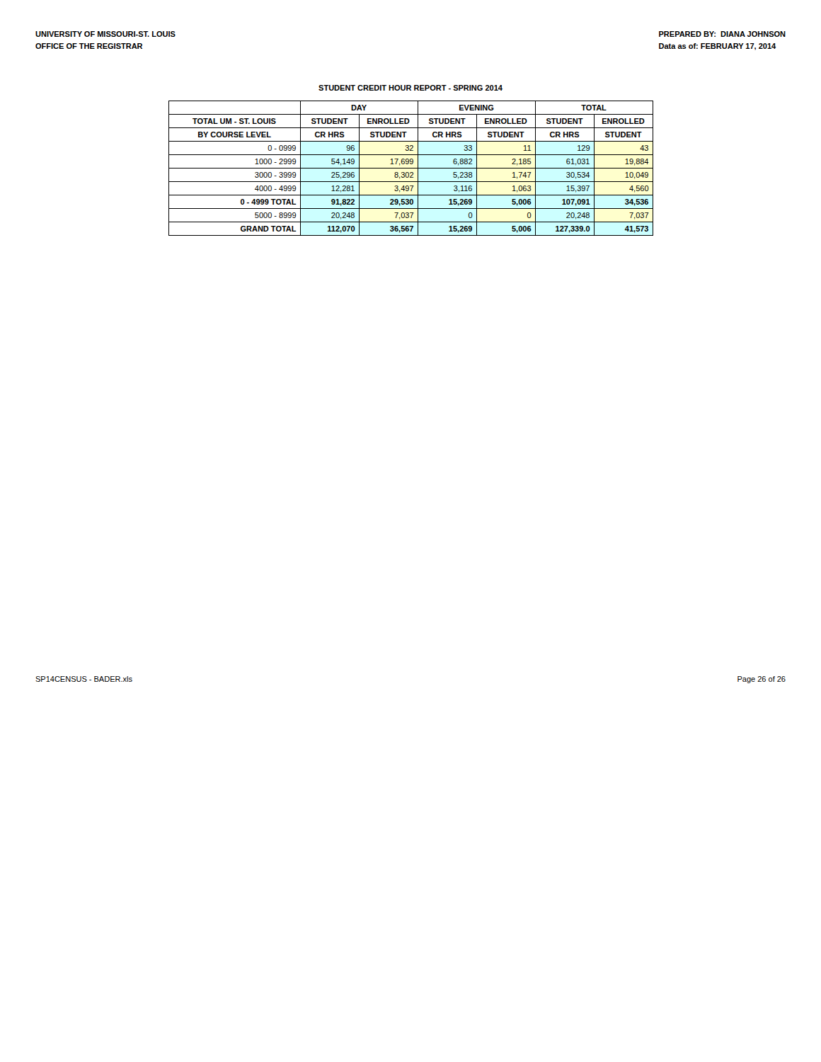UNIVERSITY OF MISSOURI-ST. LOUIS
OFFICE OF THE REGISTRAR
PREPARED BY: DIANA JOHNSON
Data as of: FEBRUARY 17, 2014
STUDENT CREDIT HOUR REPORT - SPRING 2014
| | DAY | EVENING | TOTAL |
| --- | --- | --- | --- |
| TOTAL UM - ST. LOUIS | STUDENT | ENROLLED | STUDENT | ENROLLED | STUDENT | ENROLLED |
| BY COURSE LEVEL | CR HRS | STUDENT | CR HRS | STUDENT | CR HRS | STUDENT |
| 0 - 0999 | 96 | 32 | 33 | 11 | 129 | 43 |
| 1000 - 2999 | 54,149 | 17,699 | 6,882 | 2,185 | 61,031 | 19,884 |
| 3000 - 3999 | 25,296 | 8,302 | 5,238 | 1,747 | 30,534 | 10,049 |
| 4000 - 4999 | 12,281 | 3,497 | 3,116 | 1,063 | 15,397 | 4,560 |
| 0 - 4999 TOTAL | 91,822 | 29,530 | 15,269 | 5,006 | 107,091 | 34,536 |
| 5000 - 8999 | 20,248 | 7,037 | 0 | 0 | 20,248 | 7,037 |
| GRAND TOTAL | 112,070 | 36,567 | 15,269 | 5,006 | 127,339.0 | 41,573 |
SP14CENSUS - BADER.xls
Page 26 of 26